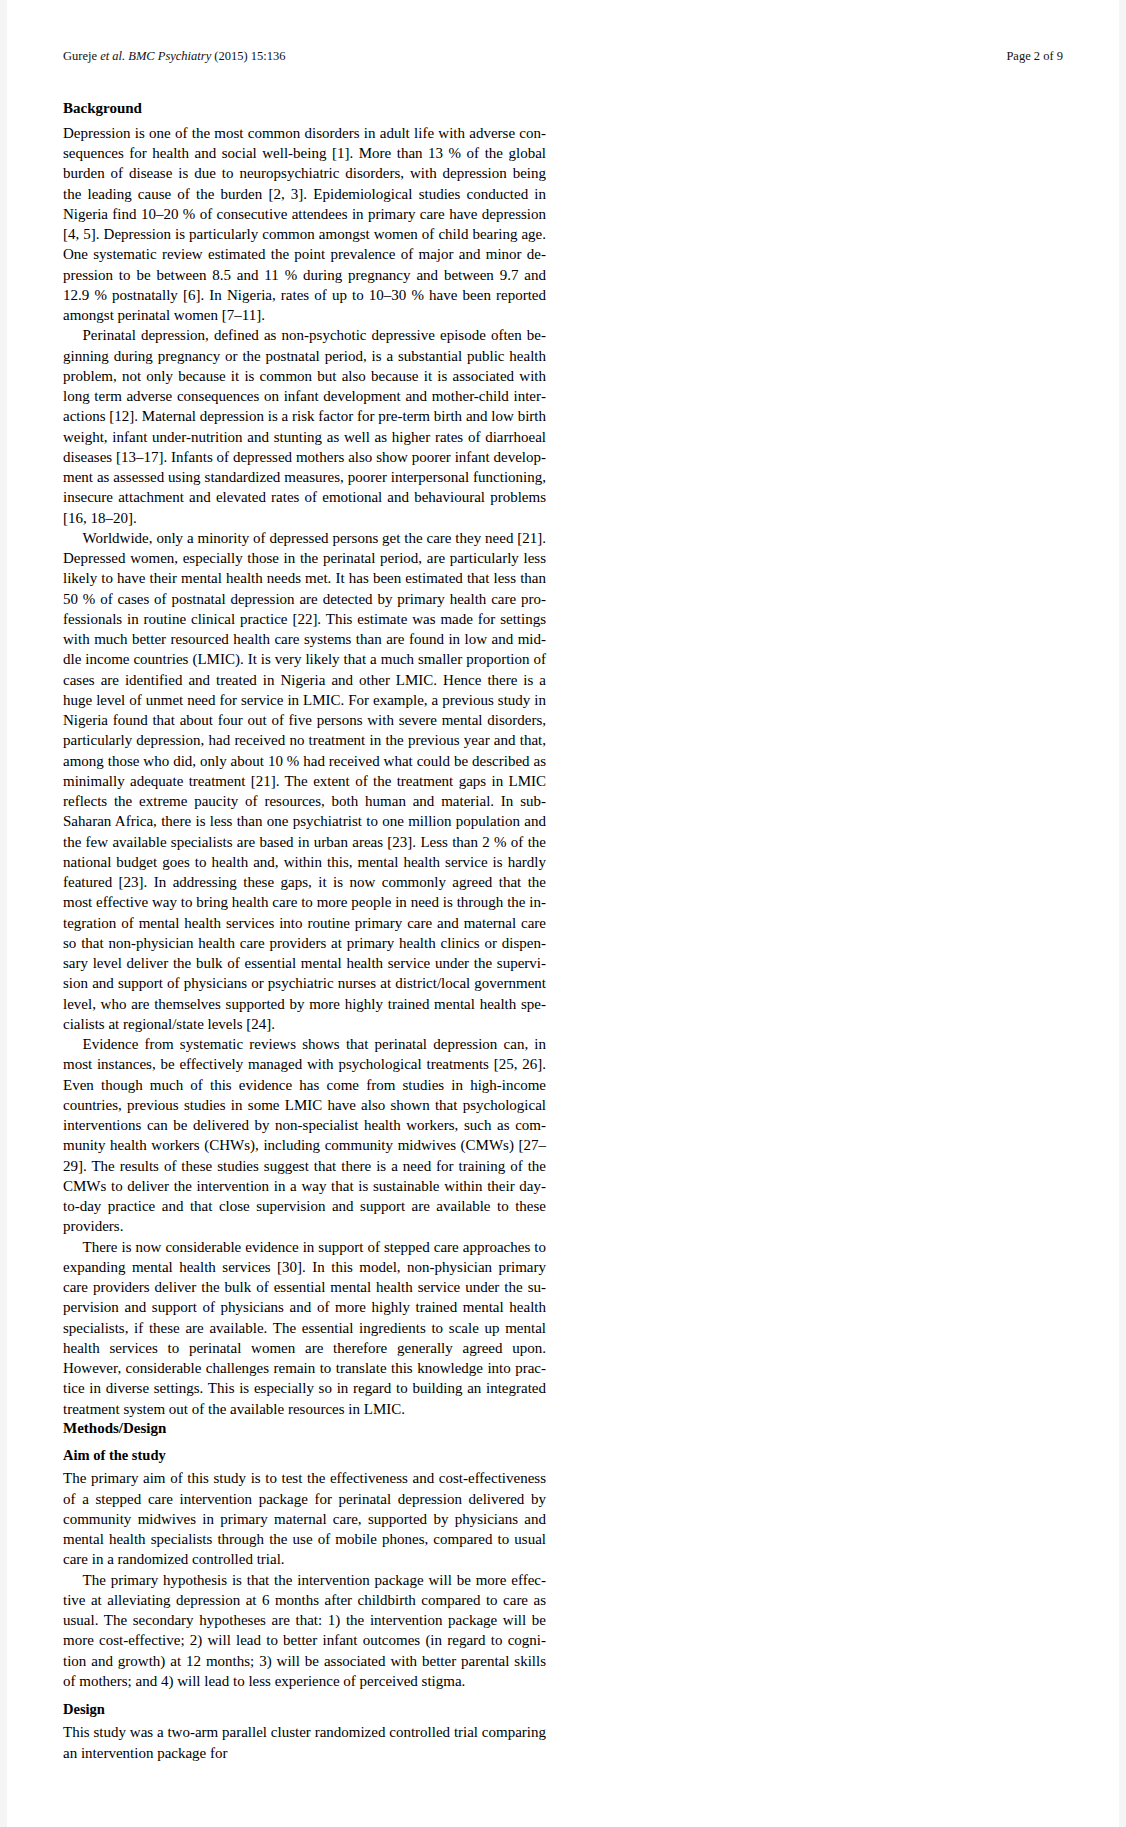Gureje et al. BMC Psychiatry (2015) 15:136 Page 2 of 9
Background
Depression is one of the most common disorders in adult life with adverse consequences for health and social well-being [1]. More than 13 % of the global burden of disease is due to neuropsychiatric disorders, with depression being the leading cause of the burden [2, 3]. Epidemiological studies conducted in Nigeria find 10–20 % of consecutive attendees in primary care have depression [4, 5]. Depression is particularly common amongst women of child bearing age. One systematic review estimated the point prevalence of major and minor depression to be between 8.5 and 11 % during pregnancy and between 9.7 and 12.9 % postnatally [6]. In Nigeria, rates of up to 10–30 % have been reported amongst perinatal women [7–11].
Perinatal depression, defined as non-psychotic depressive episode often beginning during pregnancy or the postnatal period, is a substantial public health problem, not only because it is common but also because it is associated with long term adverse consequences on infant development and mother-child interactions [12]. Maternal depression is a risk factor for pre-term birth and low birth weight, infant under-nutrition and stunting as well as higher rates of diarrhoeal diseases [13–17]. Infants of depressed mothers also show poorer infant development as assessed using standardized measures, poorer interpersonal functioning, insecure attachment and elevated rates of emotional and behavioural problems [16, 18–20].
Worldwide, only a minority of depressed persons get the care they need [21]. Depressed women, especially those in the perinatal period, are particularly less likely to have their mental health needs met. It has been estimated that less than 50 % of cases of postnatal depression are detected by primary health care professionals in routine clinical practice [22]. This estimate was made for settings with much better resourced health care systems than are found in low and middle income countries (LMIC). It is very likely that a much smaller proportion of cases are identified and treated in Nigeria and other LMIC. Hence there is a huge level of unmet need for service in LMIC. For example, a previous study in Nigeria found that about four out of five persons with severe mental disorders, particularly depression, had received no treatment in the previous year and that, among those who did, only about 10 % had received what could be described as minimally adequate treatment [21]. The extent of the treatment gaps in LMIC reflects the extreme paucity of resources, both human and material. In sub-Saharan Africa, there is less than one psychiatrist to one million population and the few available specialists are based in urban areas [23]. Less than 2 % of the national budget goes to health and, within this, mental health service is hardly featured [23]. In addressing these gaps, it is now commonly agreed that the most effective way to bring health care to more people in need is through the integration of mental health services into routine primary care and maternal care so that non-physician health care providers at primary health clinics or dispensary level deliver the bulk of essential mental health service under the supervision and support of physicians or psychiatric nurses at district/local government level, who are themselves supported by more highly trained mental health specialists at regional/state levels [24].
Evidence from systematic reviews shows that perinatal depression can, in most instances, be effectively managed with psychological treatments [25, 26]. Even though much of this evidence has come from studies in high-income countries, previous studies in some LMIC have also shown that psychological interventions can be delivered by non-specialist health workers, such as community health workers (CHWs), including community midwives (CMWs) [27–29]. The results of these studies suggest that there is a need for training of the CMWs to deliver the intervention in a way that is sustainable within their day-to-day practice and that close supervision and support are available to these providers.
There is now considerable evidence in support of stepped care approaches to expanding mental health services [30]. In this model, non-physician primary care providers deliver the bulk of essential mental health service under the supervision and support of physicians and of more highly trained mental health specialists, if these are available. The essential ingredients to scale up mental health services to perinatal women are therefore generally agreed upon. However, considerable challenges remain to translate this knowledge into practice in diverse settings. This is especially so in regard to building an integrated treatment system out of the available resources in LMIC.
Methods/Design
Aim of the study
The primary aim of this study is to test the effectiveness and cost-effectiveness of a stepped care intervention package for perinatal depression delivered by community midwives in primary maternal care, supported by physicians and mental health specialists through the use of mobile phones, compared to usual care in a randomized controlled trial.
The primary hypothesis is that the intervention package will be more effective at alleviating depression at 6 months after childbirth compared to care as usual. The secondary hypotheses are that: 1) the intervention package will be more cost-effective; 2) will lead to better infant outcomes (in regard to cognition and growth) at 12 months; 3) will be associated with better parental skills of mothers; and 4) will lead to less experience of perceived stigma.
Design
This study was a two-arm parallel cluster randomized controlled trial comparing an intervention package for